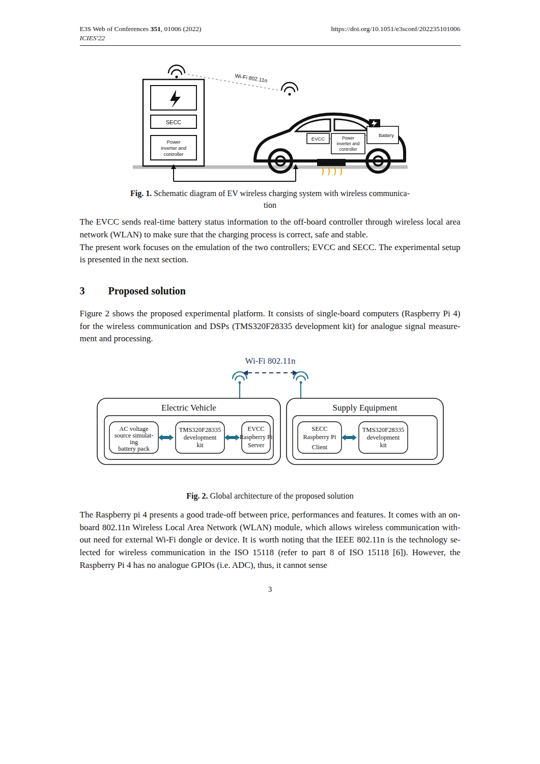E3S Web of Conferences 351, 01006 (2022)
ICIES'22
https://doi.org/10.1051/e3sconf/202235101006
SECC Power inverter and controller Wi-Fi 802.11n EVCC Power inverter and controller Battery
Fig. 1. Schematic diagram of EV wireless charging system with wireless communica-
tion
The EVCC sends real-time battery status information to the off-board controller through wireless local area network (WLAN) to make sure that the charging process is correct, safe and stable.
The present work focuses on the emulation of the two controllers; EVCC and SECC. The experimental setup is presented in the next section.
3 Proposed solution
Figure 2 shows the proposed experimental platform. It consists of single-board computers (Raspberry Pi 4) for the wireless communication and DSPs (TMS320F28335 development kit) for analogue signal measurement and processing.
Wi-Fi 802.11n Electric Vehicle AC voltage source simulat- ing battery pack TMS320F28335 development kit EVCC Raspberry Pi Server Supply Equipment SECC Raspberry Pi Client TMS320F28335 development kit
Fig. 2. Global architecture of the proposed solution
The Raspberry pi 4 presents a good trade-off between price, performances and features. It comes with an on-board 802.11n Wireless Local Area Network (WLAN) module, which allows wireless communication without need for external Wi-Fi dongle or device. It is worth noting that the IEEE 802.11n is the technology selected for wireless communication in the ISO 15118 (refer to part 8 of ISO 15118 [6]). However, the Raspberry Pi 4 has no analogue GPIOs (i.e. ADC), thus, it cannot sense
3